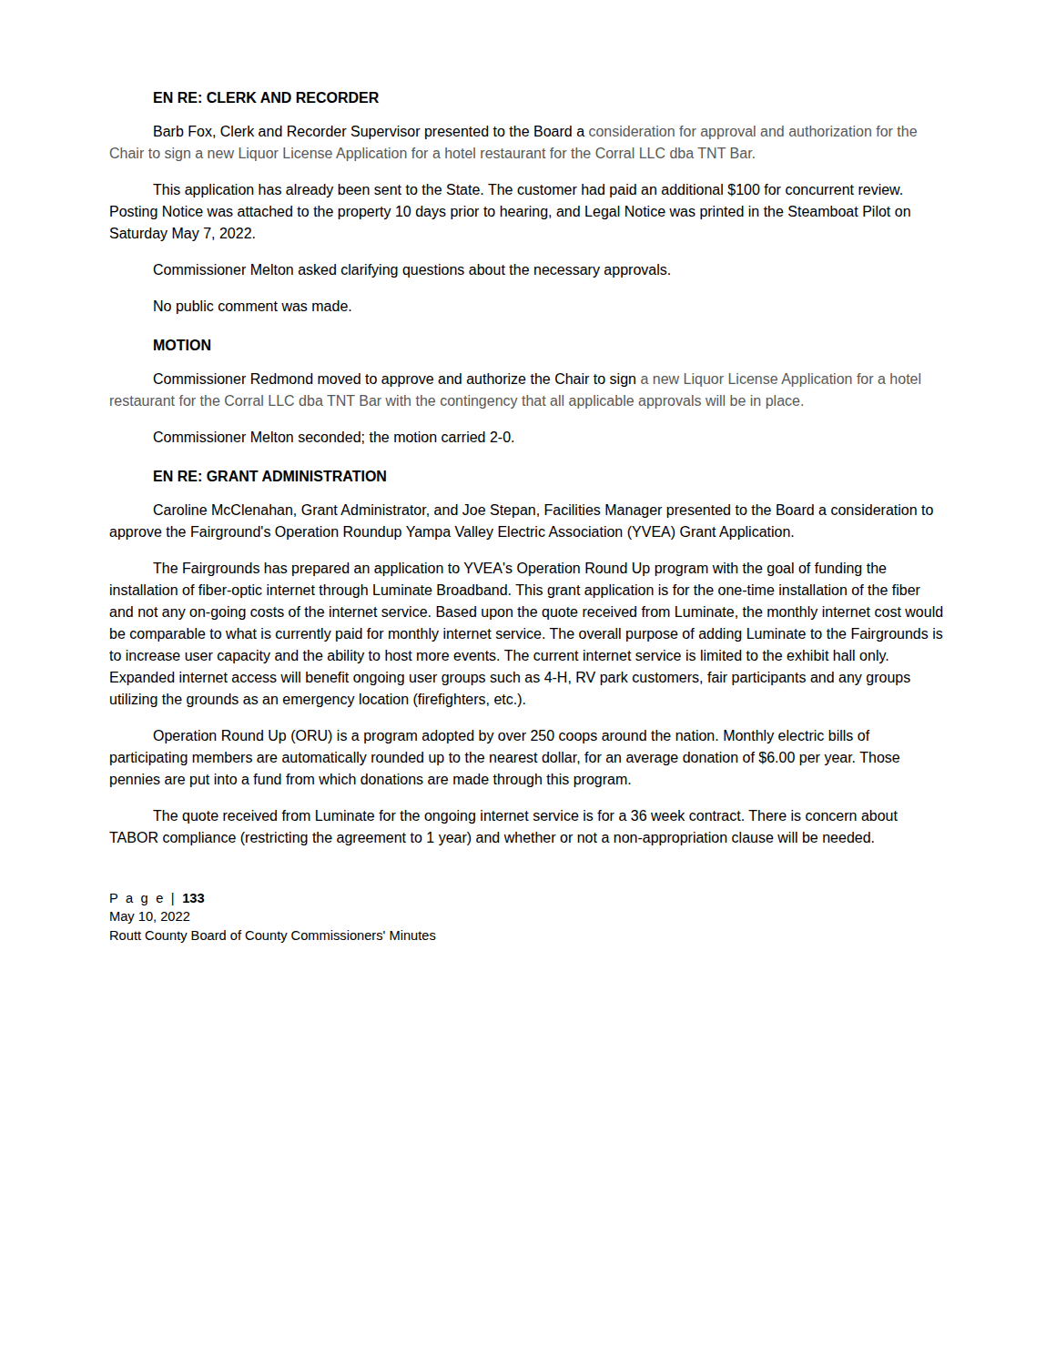EN RE: CLERK AND RECORDER
Barb Fox, Clerk and Recorder Supervisor presented to the Board a consideration for approval and authorization for the Chair to sign a new Liquor License Application for a hotel restaurant for the Corral LLC dba TNT Bar.
This application has already been sent to the State. The customer had paid an additional $100 for concurrent review. Posting Notice was attached to the property 10 days prior to hearing, and Legal Notice was printed in the Steamboat Pilot on Saturday May 7, 2022.
Commissioner Melton asked clarifying questions about the necessary approvals.
No public comment was made.
MOTION
Commissioner Redmond moved to approve and authorize the Chair to sign a new Liquor License Application for a hotel restaurant for the Corral LLC dba TNT Bar with the contingency that all applicable approvals will be in place.
Commissioner Melton seconded; the motion carried 2-0.
EN RE: GRANT ADMINISTRATION
Caroline McClenahan, Grant Administrator, and Joe Stepan, Facilities Manager presented to the Board a consideration to approve the Fairground's Operation Roundup Yampa Valley Electric Association (YVEA) Grant Application.
The Fairgrounds has prepared an application to YVEA's Operation Round Up program with the goal of funding the installation of fiber-optic internet through Luminate Broadband. This grant application is for the one-time installation of the fiber and not any on-going costs of the internet service. Based upon the quote received from Luminate, the monthly internet cost would be comparable to what is currently paid for monthly internet service. The overall purpose of adding Luminate to the Fairgrounds is to increase user capacity and the ability to host more events. The current internet service is limited to the exhibit hall only. Expanded internet access will benefit ongoing user groups such as 4-H, RV park customers, fair participants and any groups utilizing the grounds as an emergency location (firefighters, etc.).
Operation Round Up (ORU) is a program adopted by over 250 coops around the nation. Monthly electric bills of participating members are automatically rounded up to the nearest dollar, for an average donation of $6.00 per year. Those pennies are put into a fund from which donations are made through this program.
The quote received from Luminate for the ongoing internet service is for a 36 week contract. There is concern about TABOR compliance (restricting the agreement to 1 year) and whether or not a non-appropriation clause will be needed.
P a g e | 133
May 10, 2022
Routt County Board of County Commissioners' Minutes